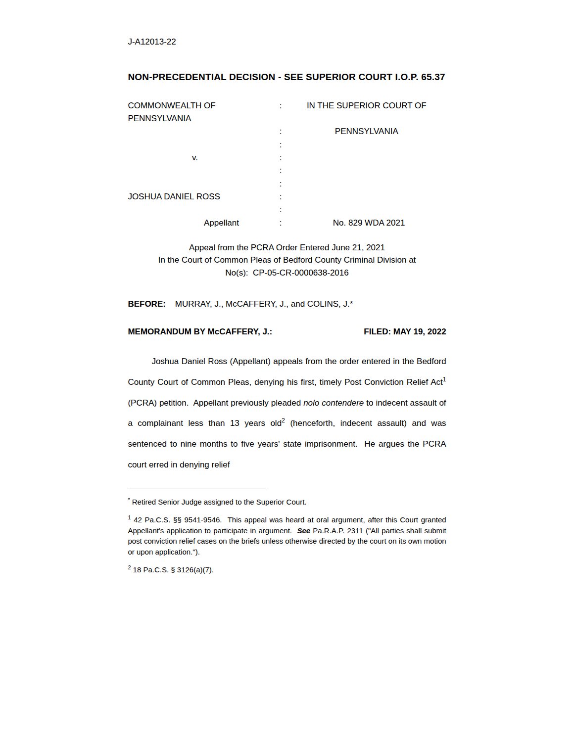J-A12013-22
NON-PRECEDENTIAL DECISION - SEE SUPERIOR COURT I.O.P. 65.37
| COMMONWEALTH OF PENNSYLVANIA | : | IN THE SUPERIOR COURT OF |
| | : | PENNSYLVANIA |
| | : | |
| v. | : | |
| | : | |
| | : | |
| JOSHUA DANIEL ROSS | : | |
| | : | |
| Appellant | : | No. 829 WDA 2021 |
Appeal from the PCRA Order Entered June 21, 2021
In the Court of Common Pleas of Bedford County Criminal Division at
No(s): CP-05-CR-0000638-2016
BEFORE: MURRAY, J., McCAFFERY, J., and COLINS, J.*
MEMORANDUM BY McCAFFERY, J.: FILED: MAY 19, 2022
Joshua Daniel Ross (Appellant) appeals from the order entered in the Bedford County Court of Common Pleas, denying his first, timely Post Conviction Relief Act1 (PCRA) petition. Appellant previously pleaded nolo contendere to indecent assault of a complainant less than 13 years old2 (henceforth, indecent assault) and was sentenced to nine months to five years' state imprisonment. He argues the PCRA court erred in denying relief
* Retired Senior Judge assigned to the Superior Court.
1 42 Pa.C.S. §§ 9541-9546. This appeal was heard at oral argument, after this Court granted Appellant's application to participate in argument. See Pa.R.A.P. 2311 ("All parties shall submit post conviction relief cases on the briefs unless otherwise directed by the court on its own motion or upon application.").
2 18 Pa.C.S. § 3126(a)(7).